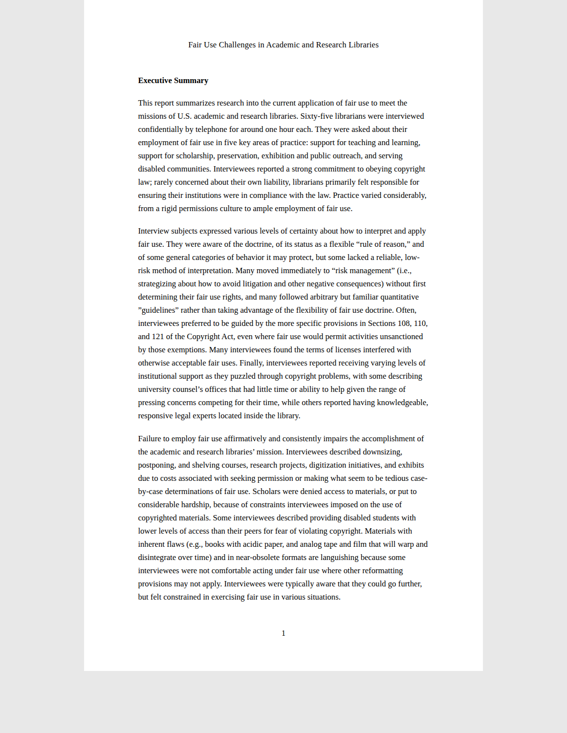Fair Use Challenges in Academic and Research Libraries
Executive Summary
This report summarizes research into the current application of fair use to meet the missions of U.S. academic and research libraries. Sixty-five librarians were interviewed confidentially by telephone for around one hour each. They were asked about their employment of fair use in five key areas of practice: support for teaching and learning, support for scholarship, preservation, exhibition and public outreach, and serving disabled communities. Interviewees reported a strong commitment to obeying copyright law; rarely concerned about their own liability, librarians primarily felt responsible for ensuring their institutions were in compliance with the law. Practice varied considerably, from a rigid permissions culture to ample employment of fair use.
Interview subjects expressed various levels of certainty about how to interpret and apply fair use. They were aware of the doctrine, of its status as a flexible “rule of reason,” and of some general categories of behavior it may protect, but some lacked a reliable, low-risk method of interpretation. Many moved immediately to “risk management” (i.e., strategizing about how to avoid litigation and other negative consequences) without first determining their fair use rights, and many followed arbitrary but familiar quantitative ”guidelines” rather than taking advantage of the flexibility of fair use doctrine. Often, interviewees preferred to be guided by the more specific provisions in Sections 108, 110, and 121 of the Copyright Act, even where fair use would permit activities unsanctioned by those exemptions. Many interviewees found the terms of licenses interfered with otherwise acceptable fair uses. Finally, interviewees reported receiving varying levels of institutional support as they puzzled through copyright problems, with some describing university counsel’s offices that had little time or ability to help given the range of pressing concerns competing for their time, while others reported having knowledgeable, responsive legal experts located inside the library.
Failure to employ fair use affirmatively and consistently impairs the accomplishment of the academic and research libraries’ mission. Interviewees described downsizing, postponing, and shelving courses, research projects, digitization initiatives, and exhibits due to costs associated with seeking permission or making what seem to be tedious case-by-case determinations of fair use. Scholars were denied access to materials, or put to considerable hardship, because of constraints interviewees imposed on the use of copyrighted materials. Some interviewees described providing disabled students with lower levels of access than their peers for fear of violating copyright. Materials with inherent flaws (e.g., books with acidic paper, and analog tape and film that will warp and disintegrate over time) and in near-obsolete formats are languishing because some interviewees were not comfortable acting under fair use where other reformatting provisions may not apply. Interviewees were typically aware that they could go further, but felt constrained in exercising fair use in various situations.
1